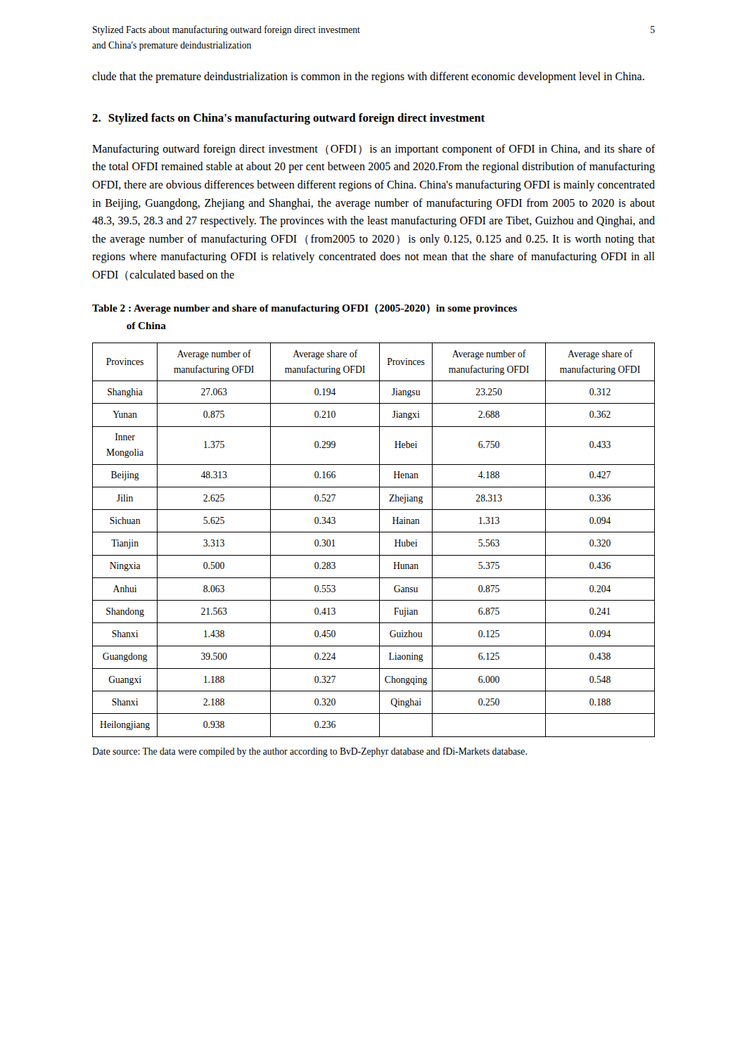Stylized Facts about manufacturing outward foreign direct investment
and China's premature deindustrialization
5
clude that the premature deindustrialization is common in the regions with different economic development level in China.
2. Stylized facts on China's manufacturing outward foreign direct investment
Manufacturing outward foreign direct investment（OFDI）is an important component of OFDI in China, and its share of the total OFDI remained stable at about 20 per cent between 2005 and 2020.From the regional distribution of manufacturing OFDI, there are obvious differences between different regions of China. China's manufacturing OFDI is mainly concentrated in Beijing, Guangdong, Zhejiang and Shanghai, the average number of manufacturing OFDI from 2005 to 2020 is about 48.3, 39.5, 28.3 and 27 respectively. The provinces with the least manufacturing OFDI are Tibet, Guizhou and Qinghai, and the average number of manufacturing OFDI（from2005 to 2020）is only 0.125, 0.125 and 0.25. It is worth noting that regions where manufacturing OFDI is relatively concentrated does not mean that the share of manufacturing OFDI in all OFDI（calculated based on the
Table 2 : Average number and share of manufacturing OFDI（2005-2020）in some provincesof China
| Provinces | Average number of manufacturing OFDI | Average share of manufacturing OFDI | Provinces | Average number of manufacturing OFDI | Average share of manufacturing OFDI |
| --- | --- | --- | --- | --- | --- |
| Shanghia | 27.063 | 0.194 | Jiangsu | 23.250 | 0.312 |
| Yunan | 0.875 | 0.210 | Jiangxi | 2.688 | 0.362 |
| Inner Mongolia | 1.375 | 0.299 | Hebei | 6.750 | 0.433 |
| Beijing | 48.313 | 0.166 | Henan | 4.188 | 0.427 |
| Jilin | 2.625 | 0.527 | Zhejiang | 28.313 | 0.336 |
| Sichuan | 5.625 | 0.343 | Hainan | 1.313 | 0.094 |
| Tianjin | 3.313 | 0.301 | Hubei | 5.563 | 0.320 |
| Ningxia | 0.500 | 0.283 | Hunan | 5.375 | 0.436 |
| Anhui | 8.063 | 0.553 | Gansu | 0.875 | 0.204 |
| Shandong | 21.563 | 0.413 | Fujian | 6.875 | 0.241 |
| Shanxi | 1.438 | 0.450 | Guizhou | 0.125 | 0.094 |
| Guangdong | 39.500 | 0.224 | Liaoning | 6.125 | 0.438 |
| Guangxi | 1.188 | 0.327 | Chongqing | 6.000 | 0.548 |
| Shanxi | 2.188 | 0.320 | Qinghai | 0.250 | 0.188 |
| Heilongjiang | 0.938 | 0.236 | | | |
Date source: The data were compiled by the author according to BvD-Zephyr database and fDi-Markets database.